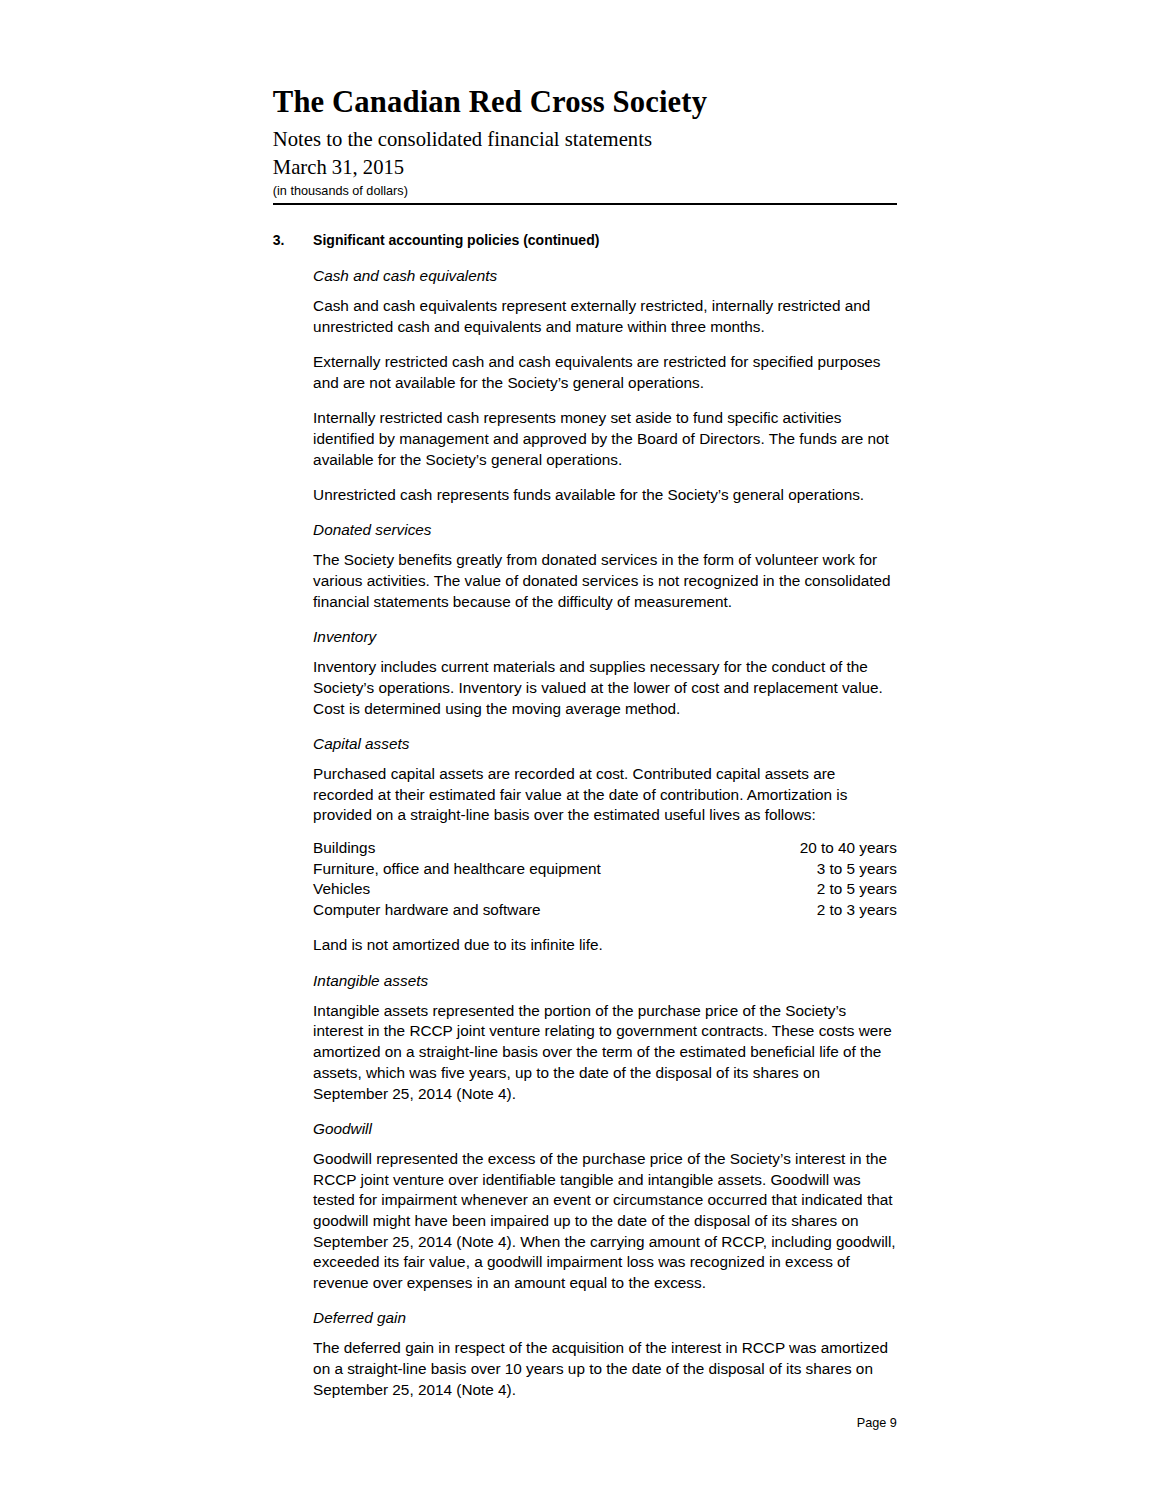The Canadian Red Cross Society
Notes to the consolidated financial statements
March 31, 2015
(in thousands of dollars)
3. Significant accounting policies (continued)
Cash and cash equivalents
Cash and cash equivalents represent externally restricted, internally restricted and unrestricted cash and equivalents and mature within three months.
Externally restricted cash and cash equivalents are restricted for specified purposes and are not available for the Society’s general operations.
Internally restricted cash represents money set aside to fund specific activities identified by management and approved by the Board of Directors. The funds are not available for the Society’s general operations.
Unrestricted cash represents funds available for the Society’s general operations.
Donated services
The Society benefits greatly from donated services in the form of volunteer work for various activities. The value of donated services is not recognized in the consolidated financial statements because of the difficulty of measurement.
Inventory
Inventory includes current materials and supplies necessary for the conduct of the Society’s operations. Inventory is valued at the lower of cost and replacement value. Cost is determined using the moving average method.
Capital assets
Purchased capital assets are recorded at cost. Contributed capital assets are recorded at their estimated fair value at the date of contribution. Amortization is provided on a straight-line basis over the estimated useful lives as follows:
| Buildings | 20 to 40 years |
| Furniture, office and healthcare equipment | 3 to 5 years |
| Vehicles | 2 to 5 years |
| Computer hardware and software | 2 to 3 years |
Land is not amortized due to its infinite life.
Intangible assets
Intangible assets represented the portion of the purchase price of the Society’s interest in the RCCP joint venture relating to government contracts. These costs were amortized on a straight-line basis over the term of the estimated beneficial life of the assets, which was five years, up to the date of the disposal of its shares on September 25, 2014 (Note 4).
Goodwill
Goodwill represented the excess of the purchase price of the Society’s interest in the RCCP joint venture over identifiable tangible and intangible assets. Goodwill was tested for impairment whenever an event or circumstance occurred that indicated that goodwill might have been impaired up to the date of the disposal of its shares on September 25, 2014 (Note 4). When the carrying amount of RCCP, including goodwill, exceeded its fair value, a goodwill impairment loss was recognized in excess of revenue over expenses in an amount equal to the excess.
Deferred gain
The deferred gain in respect of the acquisition of the interest in RCCP was amortized on a straight-line basis over 10 years up to the date of the disposal of its shares on September 25, 2014 (Note 4).
Page 9